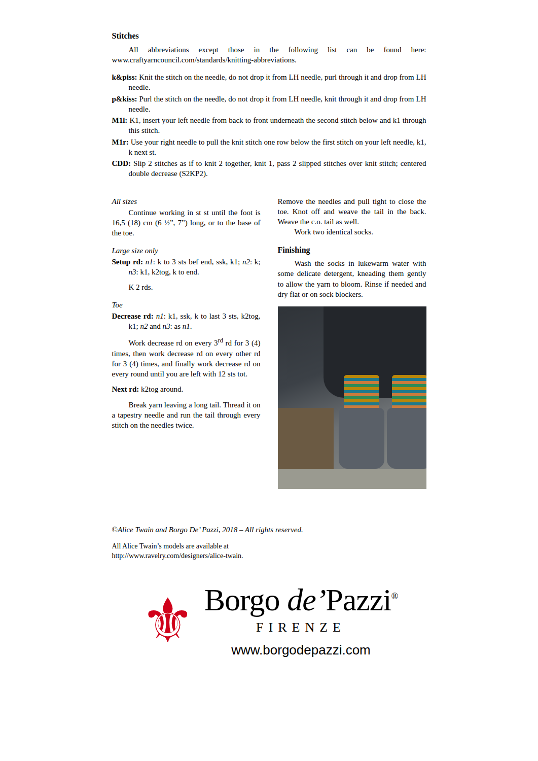Stitches
All abbreviations except those in the following list can be found here: www.craftyarncouncil.com/standards/knitting-abbreviations.
k&piss: Knit the stitch on the needle, do not drop it from LH needle, purl through it and drop from LH needle.
p&kiss: Purl the stitch on the needle, do not drop it from LH needle, knit through it and drop from LH needle.
M1l: K1, insert your left needle from back to front underneath the second stitch below and k1 through this stitch.
M1r: Use your right needle to pull the knit stitch one row below the first stitch on your left needle, k1, k next st.
CDD: Slip 2 stitches as if to knit 2 together, knit 1, pass 2 slipped stitches over knit stitch; centered double decrease (S2KP2).
All sizes
Continue working in st st until the foot is 16,5 (18) cm (6 ½”, 7”) long, or to the base of the toe.
Large size only
Setup rd: n1: k to 3 sts bef end, ssk, k1; n2: k; n3: k1, k2tog, k to end.
K 2 rds.
Toe
Decrease rd: n1: k1, ssk, k to last 3 sts, k2tog, k1; n2 and n3: as n1.
Work decrease rd on every 3rd rd for 3 (4) times, then work decrease rd on every other rd for 3 (4) times, and finally work decrease rd on every round until you are left with 12 sts tot.
Next rd: k2tog around.
Break yarn leaving a long tail. Thread it on a tapestry needle and run the tail through every stitch on the needles twice.
Remove the needles and pull tight to close the toe. Knot off and weave the tail in the back. Weave the c.o. tail as well.
Work two identical socks.
Finishing
Wash the socks in lukewarm water with some delicate detergent, kneading them gently to allow the yarn to bloom. Rinse if needed and dry flat or on sock blockers.
©Alice Twain and Borgo De’ Pazzi, 2018 – All rights reserved.
All Alice Twain’s models are available at
http://www.ravelry.com/designers/alice-twain.
⚜
Borgo de’Pazzi®
FIRENZE
www.borgodepazzi.com